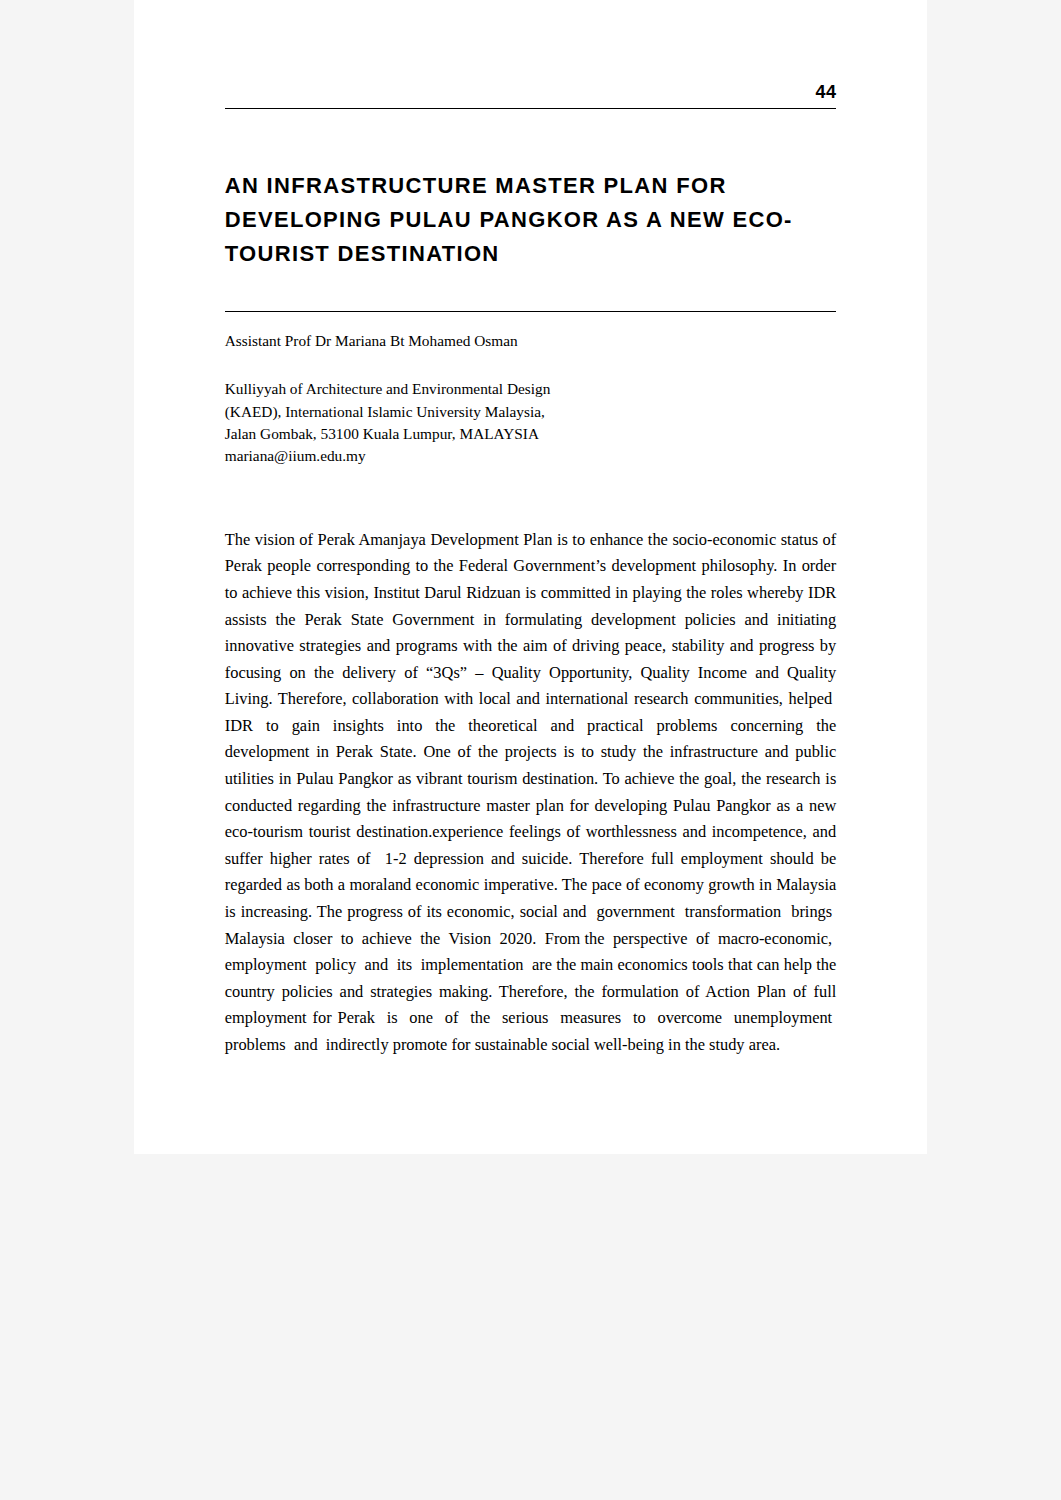44
An Infrastructure Master Plan for Developing Pulau Pangkor as a New Eco-Tourist Destination
Assistant Prof Dr Mariana Bt Mohamed Osman
Kulliyyah of Architecture and Environmental Design
(KAED), International Islamic University Malaysia,
Jalan Gombak, 53100 Kuala Lumpur, MALAYSIA
mariana@iium.edu.my
The vision of Perak Amanjaya Development Plan is to enhance the socio-economic status of Perak people corresponding to the Federal Government’s development philosophy. In order to achieve this vision, Institut Darul Ridzuan is committed in playing the roles whereby IDR assists the Perak State Government in formulating development policies and initiating innovative strategies and programs with the aim of driving peace, stability and progress by focusing on the delivery of “3Qs” – Quality Opportunity, Quality Income and Quality Living. Therefore, collaboration with local and international research communities, helped IDR to gain insights into the theoretical and practical problems concerning the development in Perak State. One of the projects is to study the infrastructure and public utilities in Pulau Pangkor as vibrant tourism destination. To achieve the goal, the research is conducted regarding the infrastructure master plan for developing Pulau Pangkor as a new eco-tourism tourist destination.experience feelings of worthlessness and incompetence, and suffer higher rates of 1-2 depression and suicide. Therefore full employment should be regarded as both a moraland economic imperative. The pace of economy growth in Malaysia is increasing. The progress of its economic, social and government transformation brings Malaysia closer to achieve the Vision 2020. From the perspective of macro-economic, employment policy and its implementation are the main economics tools that can help the country policies and strategies making. Therefore, the formulation of Action Plan of full employment for Perak is one of the serious measures to overcome unemployment problems and indirectly promote for sustainable social well-being in the study area.